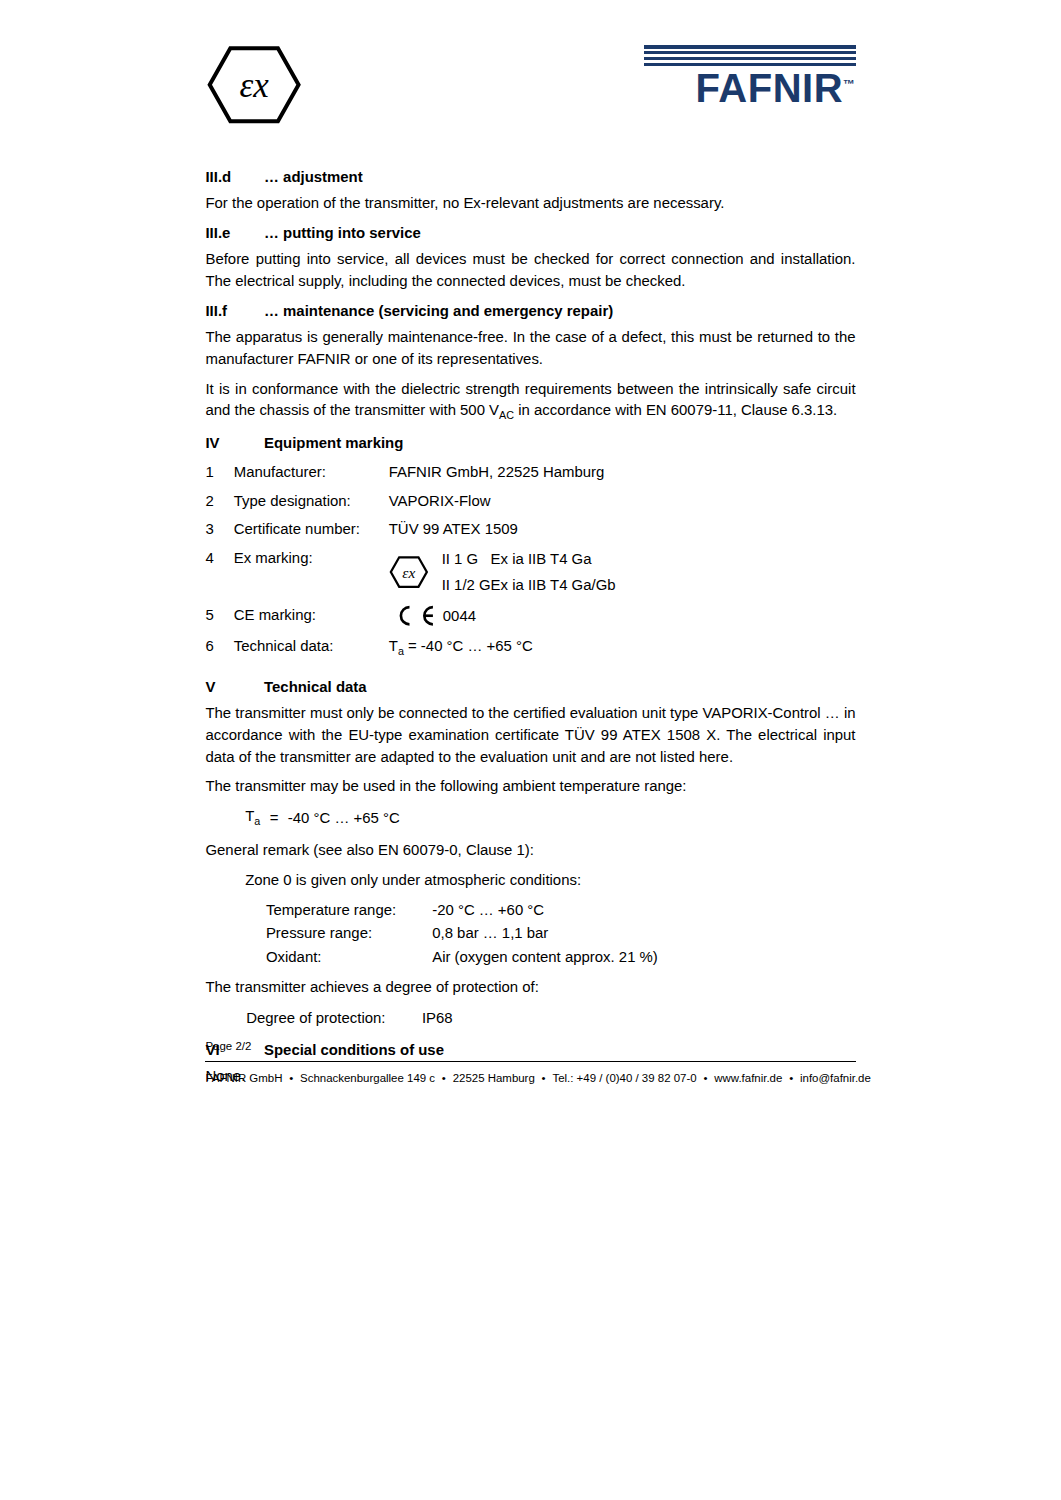εx
FAFNIR™
III.d… adjustment
For the operation of the transmitter, no Ex-relevant adjustments are necessary.
III.e… putting into service
Before putting into service, all devices must be checked for correct connection and installation. The electrical supply, including the connected devices, must be checked.
III.f… maintenance (servicing and emergency repair)
The apparatus is generally maintenance-free. In the case of a defect, this must be returned to the man­ufacturer FAFNIR or one of its representatives.
It is in conformance with the dielectric strength requirements between the intrinsically safe circuit and the chassis of the transmitter with 500 VAC in accordance with EN 60079-11, Clause 6.3.13.
IV Equipment marking
| 1 | Manufacturer: | FAFNIR GmbH, 22525 Hamburg |
| 2 | Type designation: | VAPORIX-Flow |
| 3 | Certificate number: | TÜV 99 ATEX 1509 |
| 4 | Ex marking: | εx / II 1 G / Ex ia IIB T4 Ga / / II 1/2 G / Ex ia IIB T4 Ga/Gb / |
| 5 | CE marking: | 0044 |
| 6 | Technical data: | T a = -40 °C … +65 °C |
VTechnical data
The transmitter must only be connected to the certified evaluation unit type VAPORIX-Control … in ac­cordance with the EU-type examination certificate TÜV 99 ATEX 1508 X. The electrical input data of the transmitter are adapted to the evaluation unit and are not listed here.
The transmitter may be used in the following ambient temperature range:
| T a | = | -40 °C … +65 °C |
General remark (see also EN 60079-0, Clause 1):
Zone 0 is given only under atmospheric conditions:
| Temperature range: | -20 °C … +60 °C |
| Pressure range: | 0,8 bar … 1,1 bar |
| Oxidant: | Air (oxygen content approx. 21 %) |
The transmitter achieves a degree of protection of:
| Degree of protection: | IP68 |
VI Special conditions of use
None.
Page 2/2
FAFNIR GmbH•Schnackenburgallee 149 c•22525 Hamburg•Tel.: +49 / (0)40 / 39 82 07-0•www.fafnir.de•info@fafnir.de